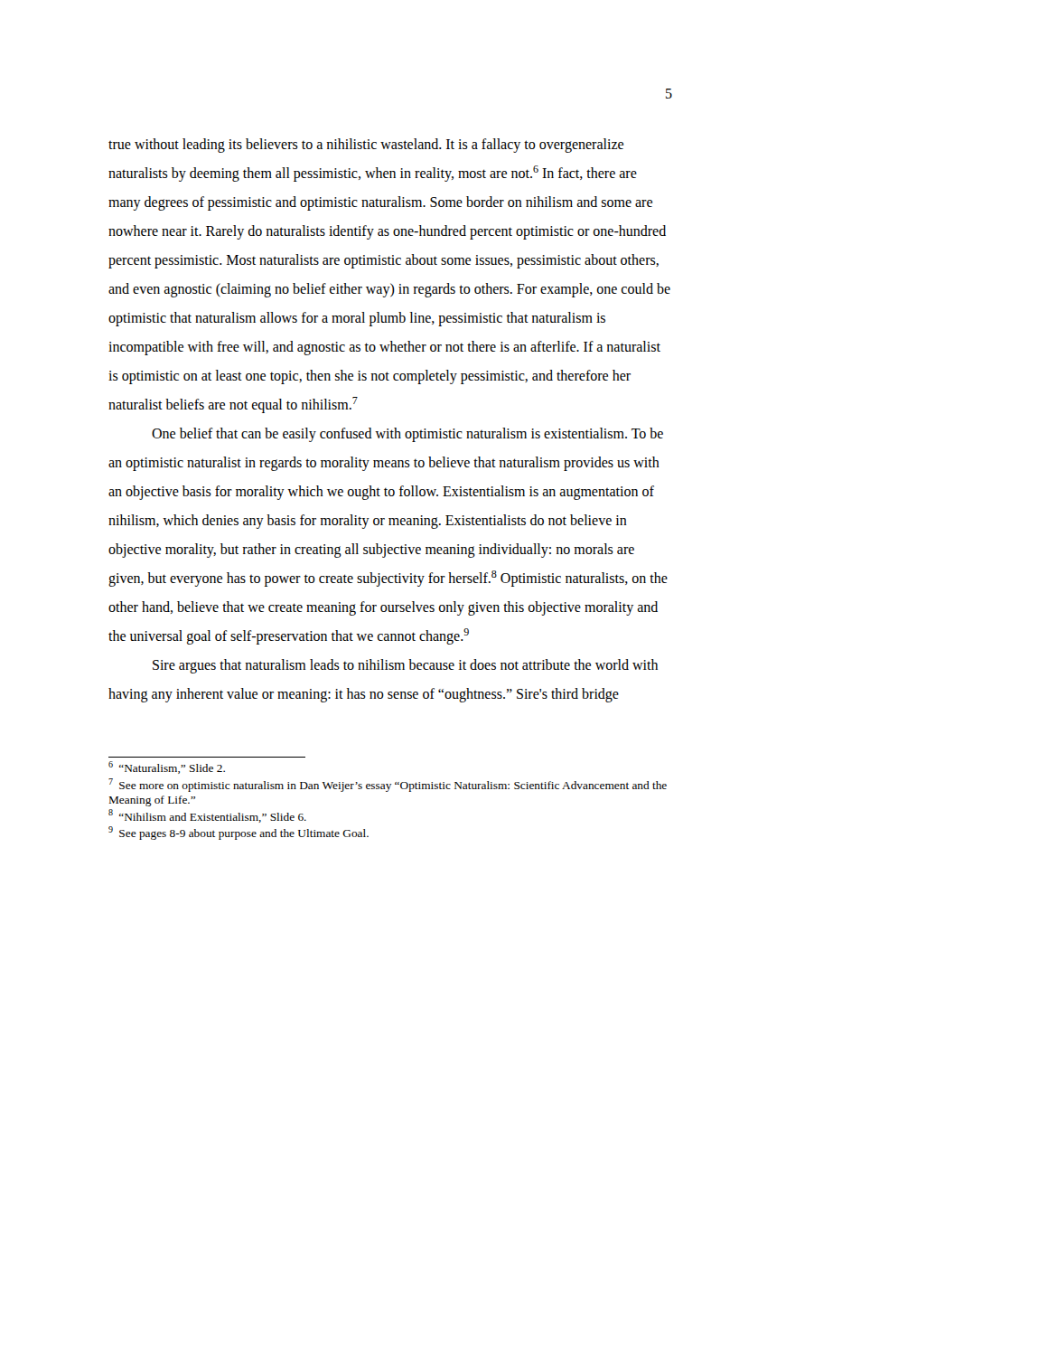5
true without leading its believers to a nihilistic wasteland. It is a fallacy to overgeneralize naturalists by deeming them all pessimistic, when in reality, most are not.6 In fact, there are many degrees of pessimistic and optimistic naturalism. Some border on nihilism and some are nowhere near it. Rarely do naturalists identify as one-hundred percent optimistic or one-hundred percent pessimistic. Most naturalists are optimistic about some issues, pessimistic about others, and even agnostic (claiming no belief either way) in regards to others. For example, one could be optimistic that naturalism allows for a moral plumb line, pessimistic that naturalism is incompatible with free will, and agnostic as to whether or not there is an afterlife. If a naturalist is optimistic on at least one topic, then she is not completely pessimistic, and therefore her naturalist beliefs are not equal to nihilism.7
One belief that can be easily confused with optimistic naturalism is existentialism. To be an optimistic naturalist in regards to morality means to believe that naturalism provides us with an objective basis for morality which we ought to follow. Existentialism is an augmentation of nihilism, which denies any basis for morality or meaning. Existentialists do not believe in objective morality, but rather in creating all subjective meaning individually: no morals are given, but everyone has to power to create subjectivity for herself.8 Optimistic naturalists, on the other hand, believe that we create meaning for ourselves only given this objective morality and the universal goal of self-preservation that we cannot change.9
Sire argues that naturalism leads to nihilism because it does not attribute the world with having any inherent value or meaning: it has no sense of “oughtness.” Sire's third bridge
6 “Naturalism,” Slide 2.
7 See more on optimistic naturalism in Dan Weijer’s essay “Optimistic Naturalism: Scientific Advancement and the Meaning of Life.”
8 “Nihilism and Existentialism,” Slide 6.
9 See pages 8-9 about purpose and the Ultimate Goal.